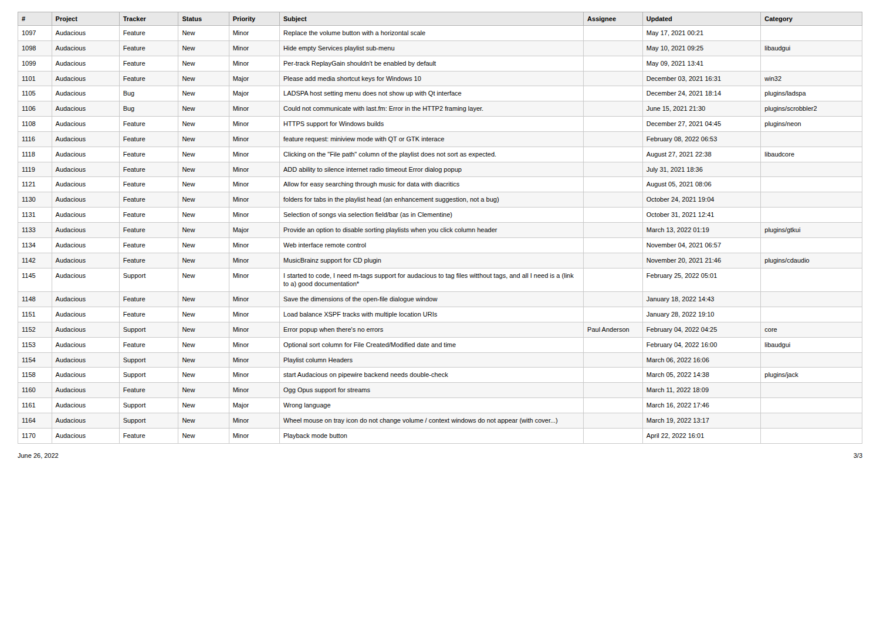| # | Project | Tracker | Status | Priority | Subject | Assignee | Updated | Category |
| --- | --- | --- | --- | --- | --- | --- | --- | --- |
| 1097 | Audacious | Feature | New | Minor | Replace the volume button with a horizontal scale | | May 17, 2021 00:21 | |
| 1098 | Audacious | Feature | New | Minor | Hide empty Services playlist sub-menu | | May 10, 2021 09:25 | libaudgui |
| 1099 | Audacious | Feature | New | Minor | Per-track ReplayGain shouldn't be enabled by default | | May 09, 2021 13:41 | |
| 1101 | Audacious | Feature | New | Major | Please add media shortcut keys for Windows 10 | | December 03, 2021 16:31 | win32 |
| 1105 | Audacious | Bug | New | Major | LADSPA host setting menu does not show up with Qt interface | | December 24, 2021 18:14 | plugins/ladspa |
| 1106 | Audacious | Bug | New | Minor | Could not communicate with last.fm: Error in the HTTP2 framing layer. | | June 15, 2021 21:30 | plugins/scrobbler2 |
| 1108 | Audacious | Feature | New | Minor | HTTPS support for Windows builds | | December 27, 2021 04:45 | plugins/neon |
| 1116 | Audacious | Feature | New | Minor | feature request: miniview mode with QT or GTK interace | | February 08, 2022 06:53 | |
| 1118 | Audacious | Feature | New | Minor | Clicking on the "File path" column of the playlist does not sort as expected. | | August 27, 2021 22:38 | libaudcore |
| 1119 | Audacious | Feature | New | Minor | ADD ability to silence internet radio timeout Error dialog popup | | July 31, 2021 18:36 | |
| 1121 | Audacious | Feature | New | Minor | Allow for easy searching through music for data with diacritics | | August 05, 2021 08:06 | |
| 1130 | Audacious | Feature | New | Minor | folders for tabs in the playlist head (an enhancement suggestion, not a bug) | | October 24, 2021 19:04 | |
| 1131 | Audacious | Feature | New | Minor | Selection of songs via selection field/bar (as in Clementine) | | October 31, 2021 12:41 | |
| 1133 | Audacious | Feature | New | Major | Provide an option to disable sorting playlists when you click column header | | March 13, 2022 01:19 | plugins/gtkui |
| 1134 | Audacious | Feature | New | Minor | Web interface remote control | | November 04, 2021 06:57 | |
| 1142 | Audacious | Feature | New | Minor | MusicBrainz support for CD plugin | | November 20, 2021 21:46 | plugins/cdaudio |
| 1145 | Audacious | Support | New | Minor | I started to code, I need m-tags support for audacious to tag files witthout tags, and all I need is a (link to a) good documentation* | | February 25, 2022 05:01 | |
| 1148 | Audacious | Feature | New | Minor | Save the dimensions of the open-file dialogue window | | January 18, 2022 14:43 | |
| 1151 | Audacious | Feature | New | Minor | Load balance XSPF tracks with multiple location URIs | | January 28, 2022 19:10 | |
| 1152 | Audacious | Support | New | Minor | Error popup when there's no errors | Paul Anderson | February 04, 2022 04:25 | core |
| 1153 | Audacious | Feature | New | Minor | Optional sort column for File Created/Modified date and time | | February 04, 2022 16:00 | libaudgui |
| 1154 | Audacious | Support | New | Minor | Playlist column Headers | | March 06, 2022 16:06 | |
| 1158 | Audacious | Support | New | Minor | start Audacious on pipewire backend needs double-check | | March 05, 2022 14:38 | plugins/jack |
| 1160 | Audacious | Feature | New | Minor | Ogg Opus support for streams | | March 11, 2022 18:09 | |
| 1161 | Audacious | Support | New | Major | Wrong language | | March 16, 2022 17:46 | |
| 1164 | Audacious | Support | New | Minor | Wheel mouse on tray icon do not change volume / context windows do not appear (with cover...) | | March 19, 2022 13:17 | |
| 1170 | Audacious | Feature | New | Minor | Playback mode button | | April 22, 2022 16:01 | |
June 26, 2022 3/3